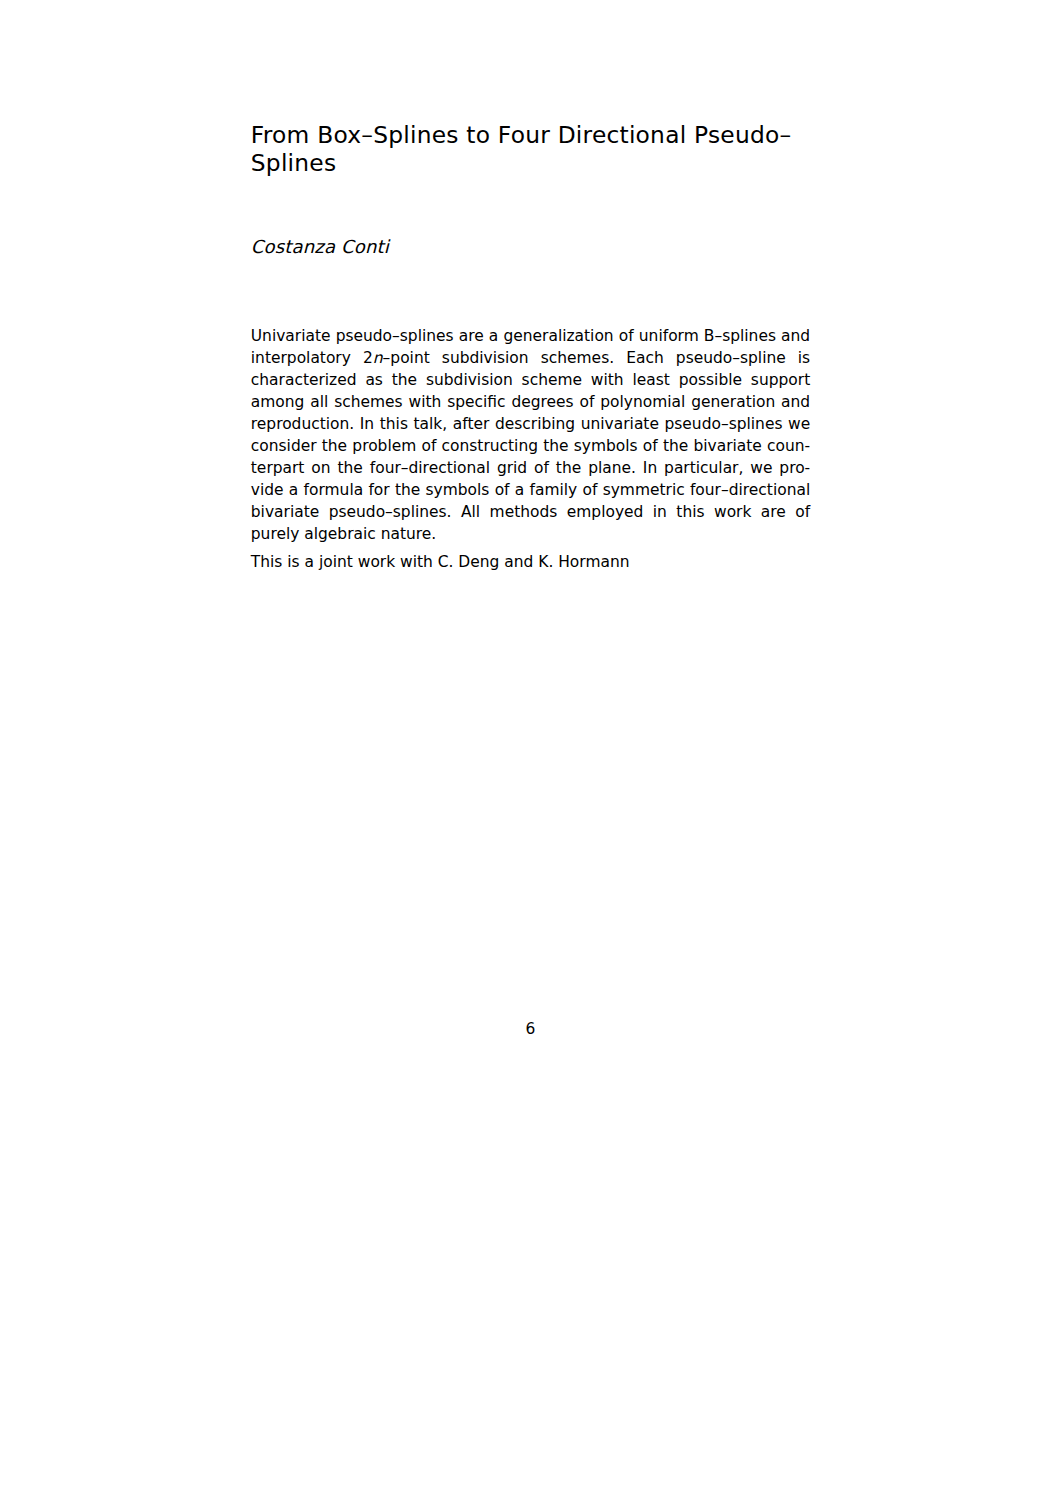From Box–Splines to Four Directional Pseudo–Splines
Costanza Conti
Univariate pseudo–splines are a generalization of uniform B–splines and interpolatory 2n–point subdivision schemes. Each pseudo–spline is characterized as the subdivision scheme with least possible support among all schemes with specific degrees of polynomial generation and reproduction. In this talk, after describing univariate pseudo–splines we consider the problem of constructing the symbols of the bivariate counterpart on the four–directional grid of the plane. In particular, we provide a formula for the symbols of a family of symmetric four–directional bivariate pseudo–splines. All methods employed in this work are of purely algebraic nature.
This is a joint work with C. Deng and K. Hormann
6